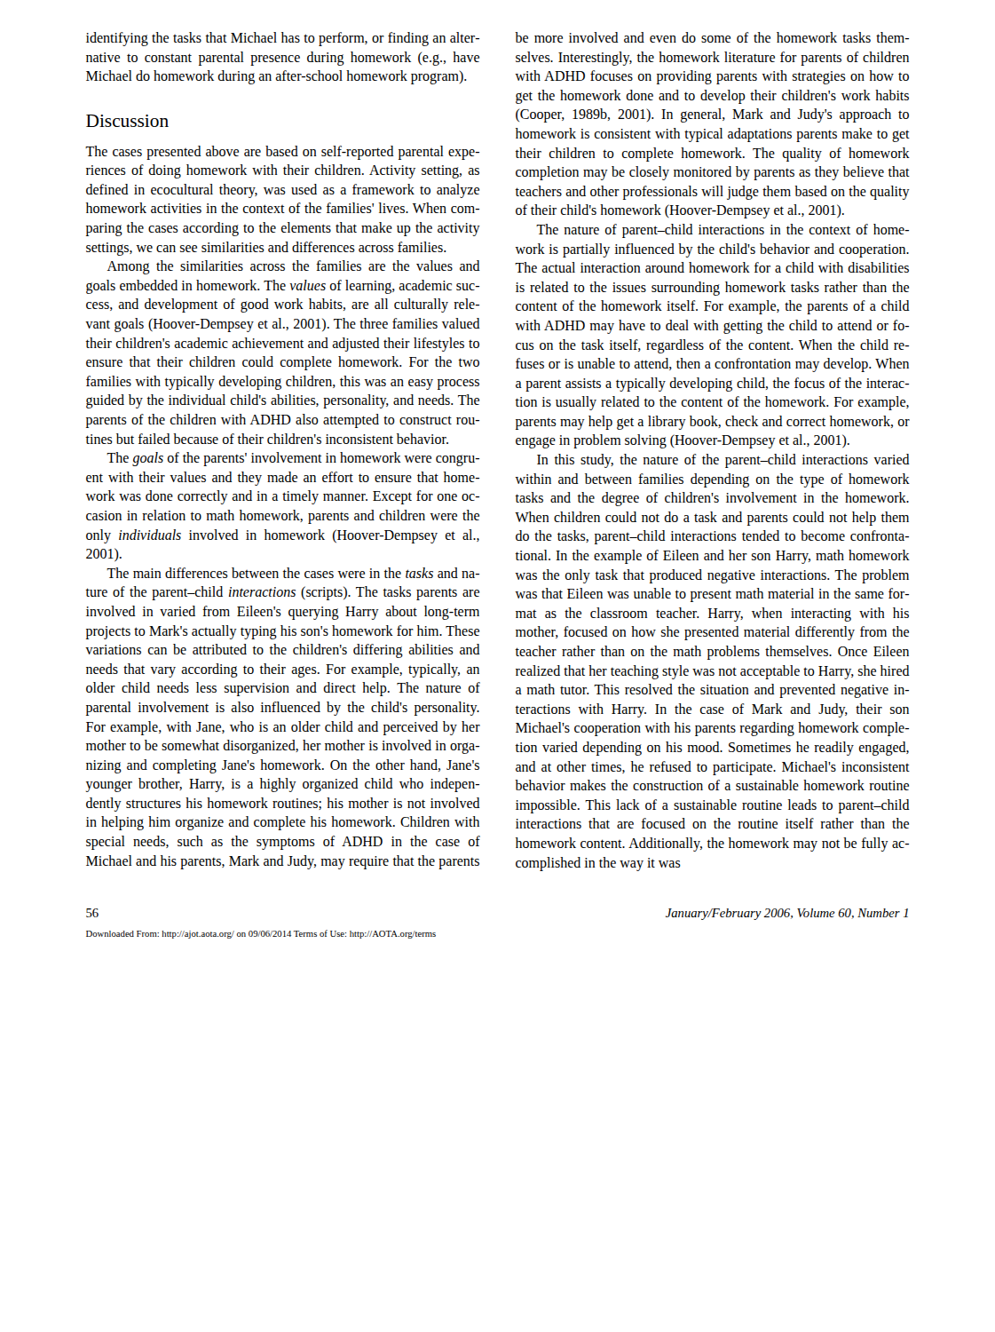identifying the tasks that Michael has to perform, or finding an alternative to constant parental presence during homework (e.g., have Michael do homework during an after-school homework program).
Discussion
The cases presented above are based on self-reported parental experiences of doing homework with their children. Activity setting, as defined in ecocultural theory, was used as a framework to analyze homework activities in the context of the families' lives. When comparing the cases according to the elements that make up the activity settings, we can see similarities and differences across families.
Among the similarities across the families are the values and goals embedded in homework. The values of learning, academic success, and development of good work habits, are all culturally relevant goals (Hoover-Dempsey et al., 2001). The three families valued their children's academic achievement and adjusted their lifestyles to ensure that their children could complete homework. For the two families with typically developing children, this was an easy process guided by the individual child's abilities, personality, and needs. The parents of the children with ADHD also attempted to construct routines but failed because of their children's inconsistent behavior.
The goals of the parents' involvement in homework were congruent with their values and they made an effort to ensure that homework was done correctly and in a timely manner. Except for one occasion in relation to math homework, parents and children were the only individuals involved in homework (Hoover-Dempsey et al., 2001).
The main differences between the cases were in the tasks and nature of the parent–child interactions (scripts). The tasks parents are involved in varied from Eileen's querying Harry about long-term projects to Mark's actually typing his son's homework for him. These variations can be attributed to the children's differing abilities and needs that vary according to their ages. For example, typically, an older child needs less supervision and direct help. The nature of parental involvement is also influenced by the child's personality. For example, with Jane, who is an older child and perceived by her mother to be somewhat disorganized, her mother is involved in organizing and completing Jane's homework. On the other hand, Jane's younger brother, Harry, is a highly organized child who independently structures his homework routines; his mother is not involved in helping him organize and complete his homework. Children with special needs, such as the symptoms of ADHD in the case of Michael and his parents, Mark and Judy, may require that the parents be more involved and even do some of the homework tasks themselves. Interestingly, the homework literature for parents of children with ADHD focuses on providing parents with strategies on how to get the homework done and to develop their children's work habits (Cooper, 1989b, 2001). In general, Mark and Judy's approach to homework is consistent with typical adaptations parents make to get their children to complete homework. The quality of homework completion may be closely monitored by parents as they believe that teachers and other professionals will judge them based on the quality of their child's homework (Hoover-Dempsey et al., 2001).
The nature of parent–child interactions in the context of homework is partially influenced by the child's behavior and cooperation. The actual interaction around homework for a child with disabilities is related to the issues surrounding homework tasks rather than the content of the homework itself. For example, the parents of a child with ADHD may have to deal with getting the child to attend or focus on the task itself, regardless of the content. When the child refuses or is unable to attend, then a confrontation may develop. When a parent assists a typically developing child, the focus of the interaction is usually related to the content of the homework. For example, parents may help get a library book, check and correct homework, or engage in problem solving (Hoover-Dempsey et al., 2001).
In this study, the nature of the parent–child interactions varied within and between families depending on the type of homework tasks and the degree of children's involvement in the homework. When children could not do a task and parents could not help them do the tasks, parent–child interactions tended to become confrontational. In the example of Eileen and her son Harry, math homework was the only task that produced negative interactions. The problem was that Eileen was unable to present math material in the same format as the classroom teacher. Harry, when interacting with his mother, focused on how she presented material differently from the teacher rather than on the math problems themselves. Once Eileen realized that her teaching style was not acceptable to Harry, she hired a math tutor. This resolved the situation and prevented negative interactions with Harry. In the case of Mark and Judy, their son Michael's cooperation with his parents regarding homework completion varied depending on his mood. Sometimes he readily engaged, and at other times, he refused to participate. Michael's inconsistent behavior makes the construction of a sustainable homework routine impossible. This lack of a sustainable routine leads to parent–child interactions that are focused on the routine itself rather than the homework content. Additionally, the homework may not be fully accomplished in the way it was
56 January/February 2006, Volume 60, Number 1
Downloaded From: http://ajot.aota.org/ on 09/06/2014 Terms of Use: http://AOTA.org/terms